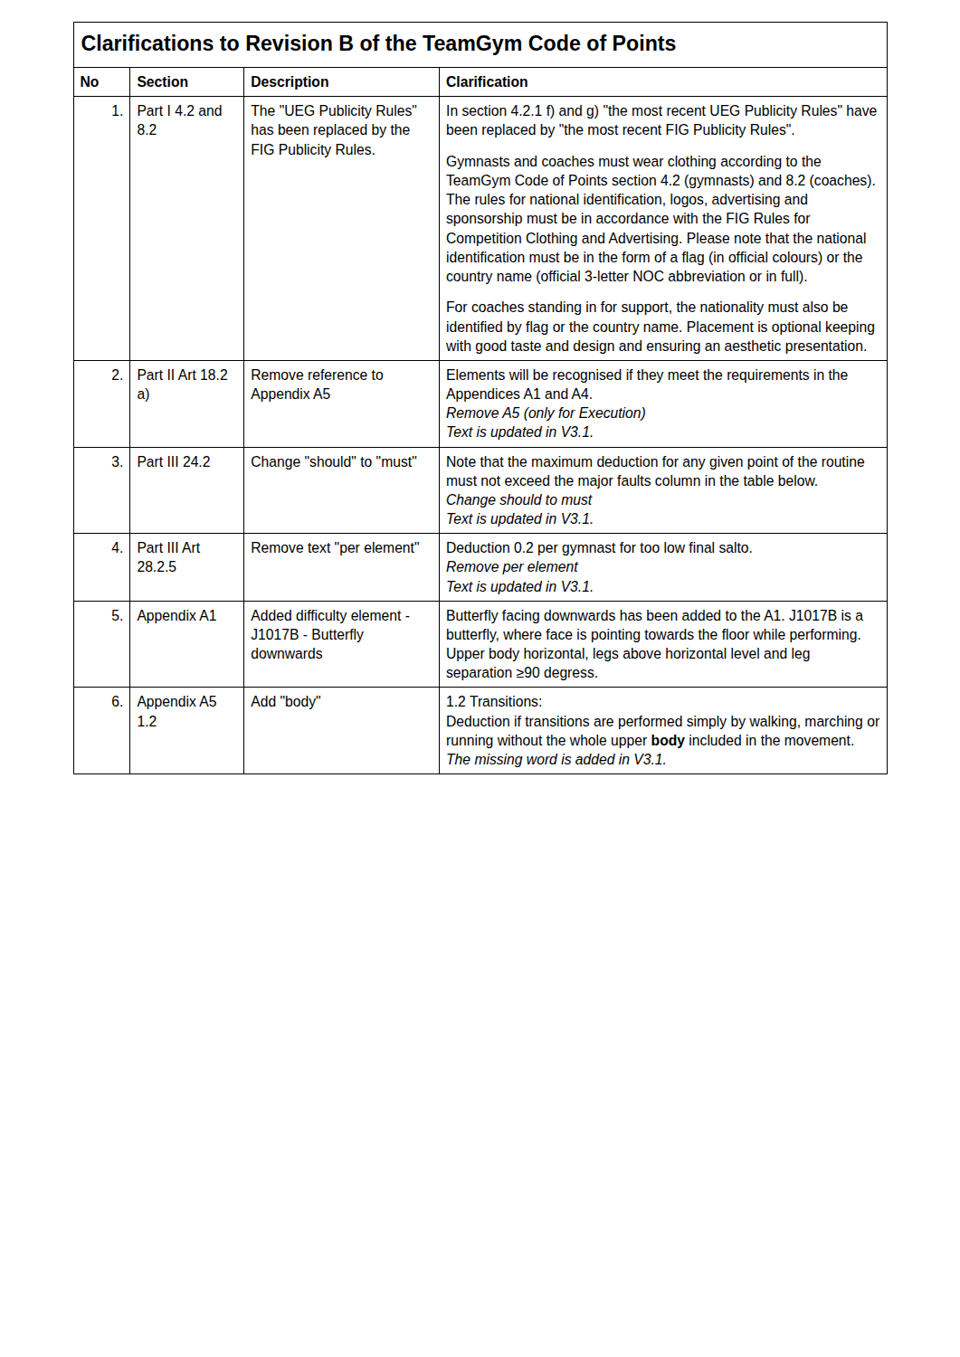Clarifications to Revision B of the TeamGym Code of Points
| No | Section | Description | Clarification |
| --- | --- | --- | --- |
| 1. | Part I 4.2 and 8.2 | The "UEG Publicity Rules" has been replaced by the FIG Publicity Rules. | In section 4.2.1 f) and g) "the most recent UEG Publicity Rules" have been replaced by "the most recent FIG Publicity Rules". Gymnasts and coaches must wear clothing according to the TeamGym Code of Points section 4.2 (gymnasts) and 8.2 (coaches). The rules for national identification, logos, advertising and sponsorship must be in accordance with the FIG Rules for Competition Clothing and Advertising. Please note that the national identification must be in the form of a flag (in official colours) or the country name (official 3-letter NOC abbreviation or in full). For coaches standing in for support, the nationality must also be identified by flag or the country name. Placement is optional keeping with good taste and design and ensuring an aesthetic presentation. |
| 2. | Part II Art 18.2 a) | Remove reference to Appendix A5 | Elements will be recognised if they meet the requirements in the Appendices A1 and A4. Remove A5 (only for Execution) Text is updated in V3.1. |
| 3. | Part III 24.2 | Change "should" to "must" | Note that the maximum deduction for any given point of the routine must not exceed the major faults column in the table below. Change should to must Text is updated in V3.1. |
| 4. | Part III Art 28.2.5 | Remove text "per element" | Deduction 0.2 per gymnast for too low final salto. Remove per element Text is updated in V3.1. |
| 5. | Appendix A1 | Added difficulty element - J1017B - Butterfly downwards | Butterfly facing downwards has been added to the A1. J1017B is a butterfly, where face is pointing towards the floor while performing. Upper body horizontal, legs above horizontal level and leg separation ≥90 degress. |
| 6. | Appendix A5 1.2 | Add "body" | 1.2 Transitions: Deduction if transitions are performed simply by walking, marching or running without the whole upper body included in the movement. The missing word is added in V3.1. |